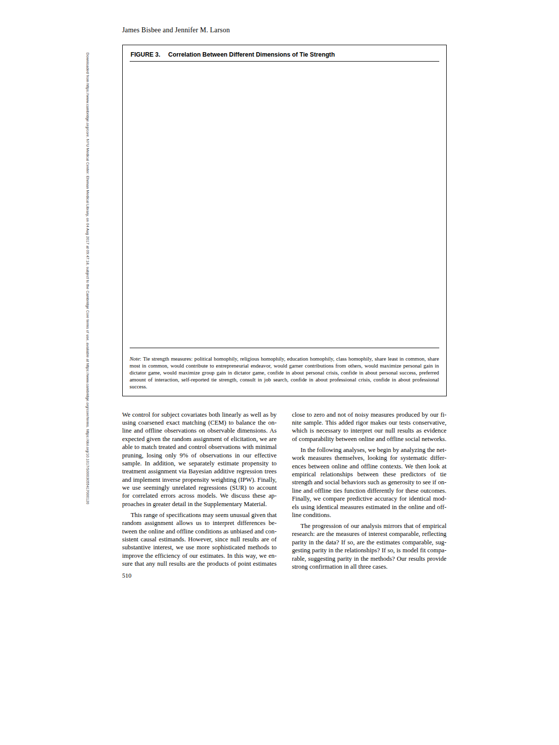Downloaded from https://www.cambridge.org/core. NYU Medical Center: Ehrman Medical Library, on 04 Aug 2017 at 09:47:18, subject to the Cambridge Core terms of use, available at https://www.cambridge.org/core/terms. https://doi.org/10.1017/S0003055417000120
James Bisbee and Jennifer M. Larson
FIGURE 3. Correlation Between Different Dimensions of Tie Strength
Note: Tie strength measures: political homophily, religious homophily, education homophily, class homophily, share least in common, share most in common, would contribute to entrepreneurial endeavor, would garner contributions from others, would maximize personal gain in dictator game, would maximize group gain in dictator game, confide in about personal crisis, confide in about personal success, preferred amount of interaction, self-reported tie strength, consult in job search, confide in about professional crisis, confide in about professional success.
We control for subject covariates both linearly as well as by using coarsened exact matching (CEM) to balance the online and offline observations on observable dimensions. As expected given the random assignment of elicitation, we are able to match treated and control observations with minimal pruning, losing only 9% of observations in our effective sample. In addition, we separately estimate propensity to treatment assignment via Bayesian additive regression trees and implement inverse propensity weighting (IPW). Finally, we use seemingly unrelated regressions (SUR) to account for correlated errors across models. We discuss these approaches in greater detail in the Supplementary Material.
This range of specifications may seem unusual given that random assignment allows us to interpret differences between the online and offline conditions as unbiased and consistent causal estimands. However, since null results are of substantive interest, we use more sophisticated methods to improve the efficiency of our estimates. In this way, we ensure that any null results are the products of point estimates close to zero and not of noisy measures produced by our finite sample. This added rigor makes our tests conservative, which is necessary to interpret our null results as evidence of comparability between online and offline social networks.
In the following analyses, we begin by analyzing the network measures themselves, looking for systematic differences between online and offline contexts. We then look at empirical relationships between these predictors of tie strength and social behaviors such as generosity to see if online and offline ties function differently for these outcomes. Finally, we compare predictive accuracy for identical models using identical measures estimated in the online and offline conditions.
The progression of our analysis mirrors that of empirical research: are the measures of interest comparable, reflecting parity in the data? If so, are the estimates comparable, suggesting parity in the relationships? If so, is model fit comparable, suggesting parity in the methods? Our results provide strong confirmation in all three cases.
510